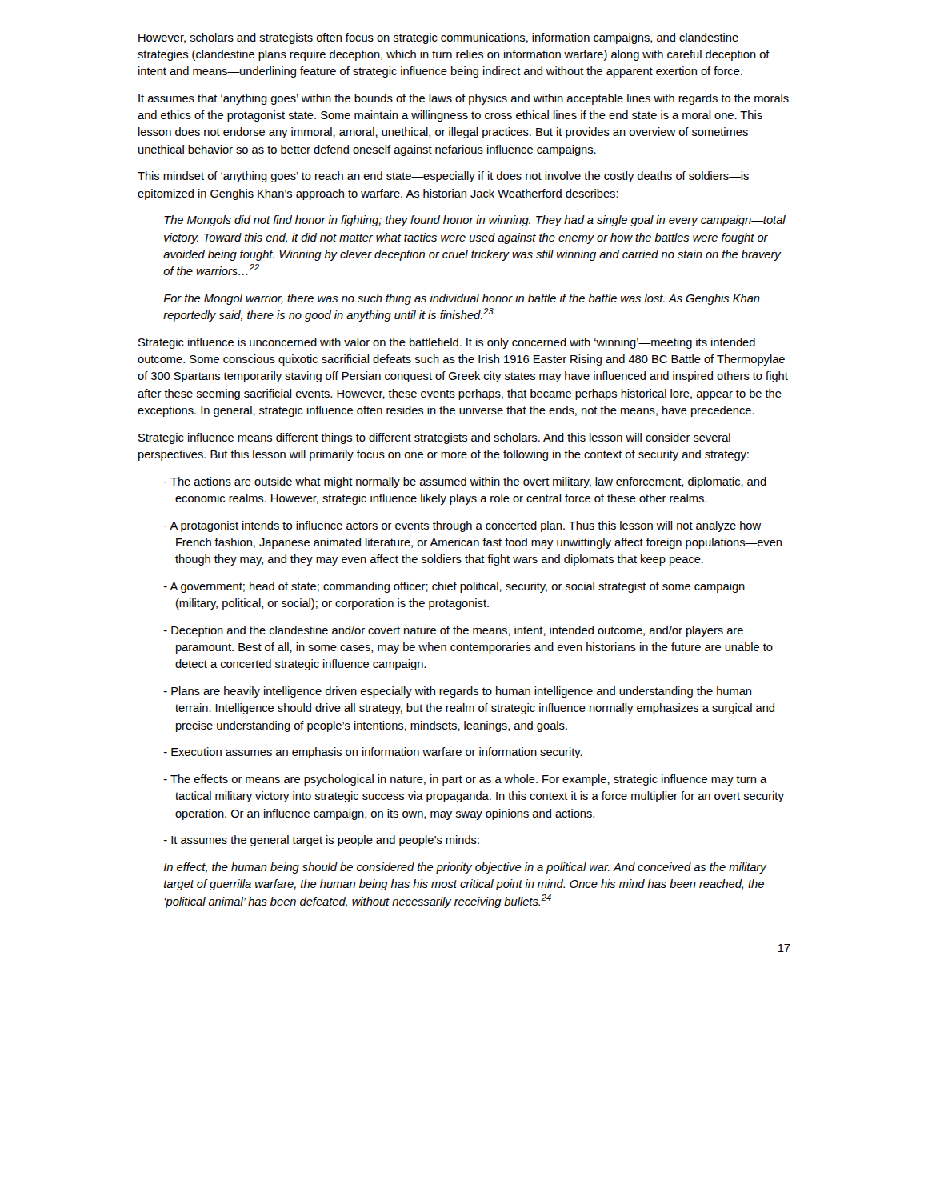However, scholars and strategists often focus on strategic communications, information campaigns, and clandestine strategies (clandestine plans require deception, which in turn relies on information warfare) along with careful deception of intent and means—underlining feature of strategic influence being indirect and without the apparent exertion of force.
It assumes that ‘anything goes’ within the bounds of the laws of physics and within acceptable lines with regards to the morals and ethics of the protagonist state. Some maintain a willingness to cross ethical lines if the end state is a moral one. This lesson does not endorse any immoral, amoral, unethical, or illegal practices. But it provides an overview of sometimes unethical behavior so as to better defend oneself against nefarious influence campaigns.
This mindset of ‘anything goes’ to reach an end state—especially if it does not involve the costly deaths of soldiers—is epitomized in Genghis Khan’s approach to warfare. As historian Jack Weatherford describes:
The Mongols did not find honor in fighting; they found honor in winning. They had a single goal in every campaign—total victory. Toward this end, it did not matter what tactics were used against the enemy or how the battles were fought or avoided being fought. Winning by clever deception or cruel trickery was still winning and carried no stain on the bravery of the warriors…22
For the Mongol warrior, there was no such thing as individual honor in battle if the battle was lost. As Genghis Khan reportedly said, there is no good in anything until it is finished.23
Strategic influence is unconcerned with valor on the battlefield. It is only concerned with ‘winning’—meeting its intended outcome. Some conscious quixotic sacrificial defeats such as the Irish 1916 Easter Rising and 480 BC Battle of Thermopylae of 300 Spartans temporarily staving off Persian conquest of Greek city states may have influenced and inspired others to fight after these seeming sacrificial events. However, these events perhaps, that became perhaps historical lore, appear to be the exceptions. In general, strategic influence often resides in the universe that the ends, not the means, have precedence.
Strategic influence means different things to different strategists and scholars. And this lesson will consider several perspectives. But this lesson will primarily focus on one or more of the following in the context of security and strategy:
- The actions are outside what might normally be assumed within the overt military, law enforcement, diplomatic, and economic realms. However, strategic influence likely plays a role or central force of these other realms.
- A protagonist intends to influence actors or events through a concerted plan. Thus this lesson will not analyze how French fashion, Japanese animated literature, or American fast food may unwittingly affect foreign populations—even though they may, and they may even affect the soldiers that fight wars and diplomats that keep peace.
- A government; head of state; commanding officer; chief political, security, or social strategist of some campaign (military, political, or social); or corporation is the protagonist.
- Deception and the clandestine and/or covert nature of the means, intent, intended outcome, and/or players are paramount. Best of all, in some cases, may be when contemporaries and even historians in the future are unable to detect a concerted strategic influence campaign.
- Plans are heavily intelligence driven especially with regards to human intelligence and understanding the human terrain. Intelligence should drive all strategy, but the realm of strategic influence normally emphasizes a surgical and precise understanding of people’s intentions, mindsets, leanings, and goals.
- Execution assumes an emphasis on information warfare or information security.
- The effects or means are psychological in nature, in part or as a whole. For example, strategic influence may turn a tactical military victory into strategic success via propaganda. In this context it is a force multiplier for an overt security operation. Or an influence campaign, on its own, may sway opinions and actions.
- It assumes the general target is people and people’s minds:
In effect, the human being should be considered the priority objective in a political war. And conceived as the military target of guerrilla warfare, the human being has his most critical point in mind. Once his mind has been reached, the ‘political animal’ has been defeated, without necessarily receiving bullets.24
17